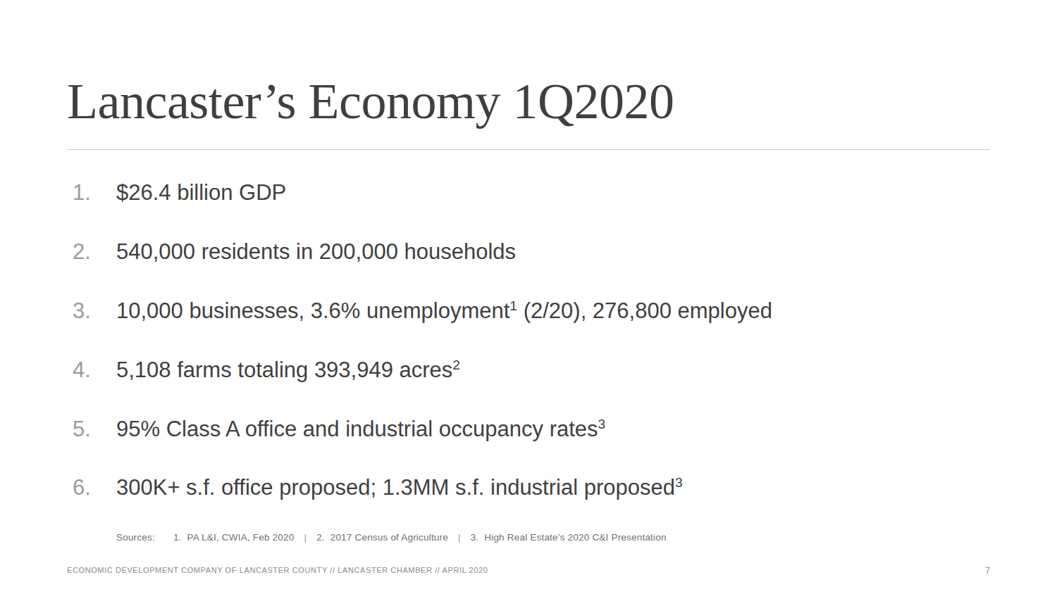Lancaster’s Economy 1Q2020
$26.4 billion GDP
540,000 residents in 200,000 households
10,000 businesses, 3.6% unemployment1 (2/20), 276,800 employed
5,108 farms totaling 393,949 acres2
95% Class A office and industrial occupancy rates3
300K+ s.f. office proposed; 1.3MM s.f. industrial proposed3
Sources: 1. PA L&I, CWIA, Feb 2020|2. 2017 Census of Agriculture|3. High Real Estate’s 2020 C&I Presentation
Economic Development Company of Lancaster County // Lancaster Chamber // April 2020 7